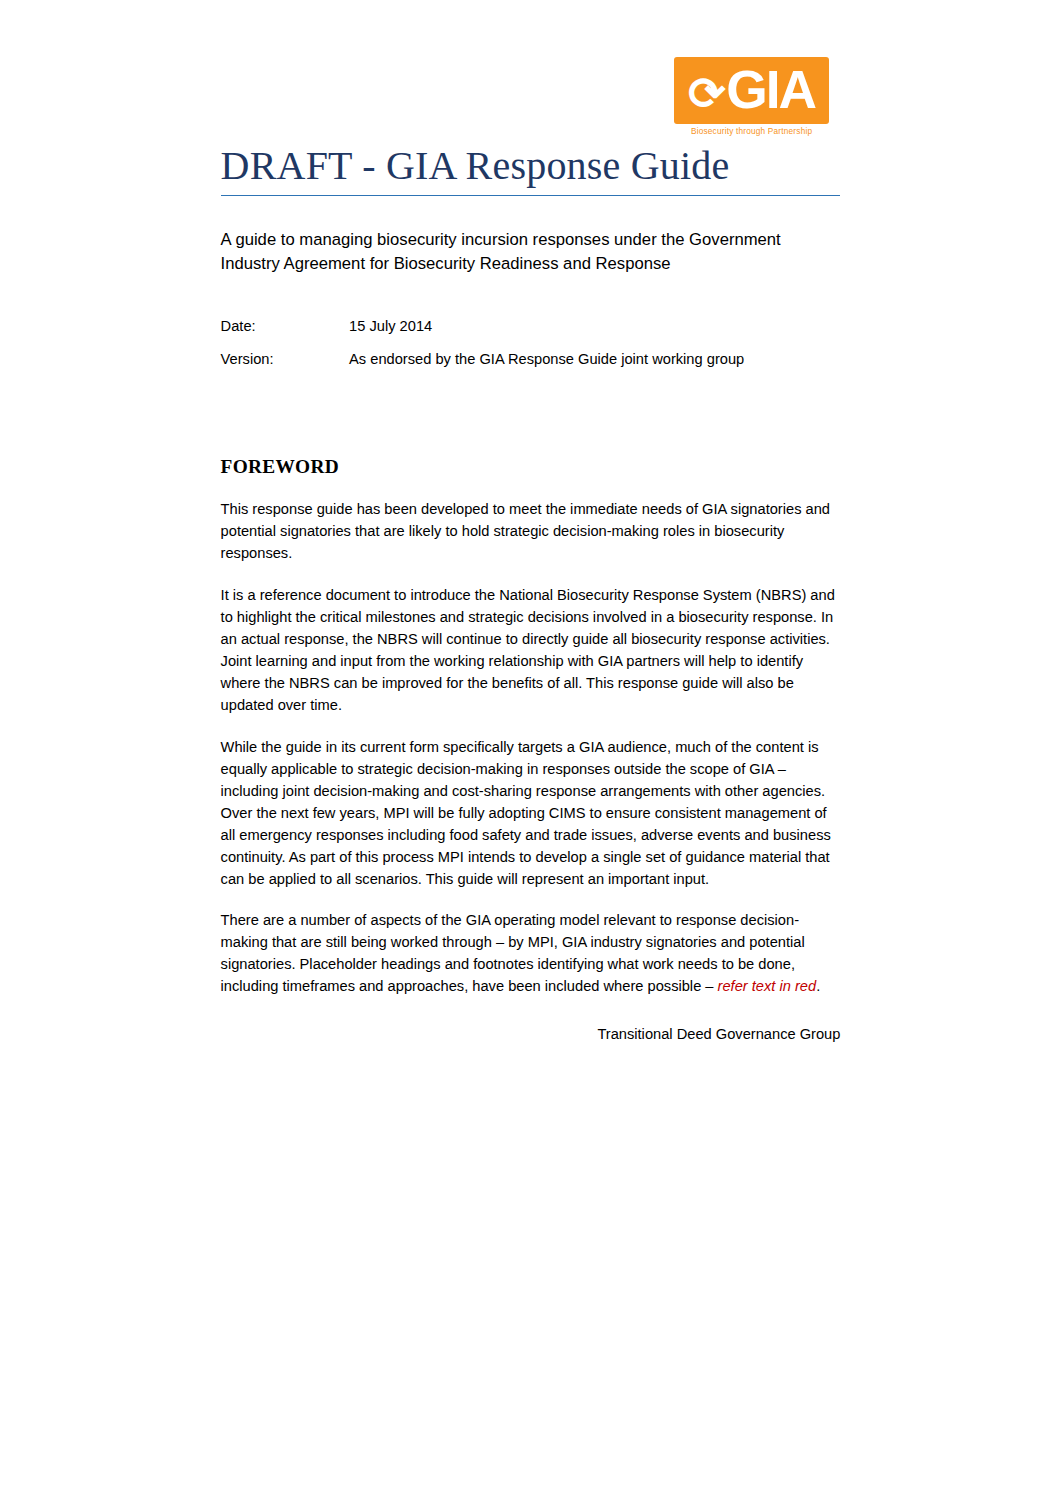⟳GIA
Biosecurity through Partnership
DRAFT - GIA Response Guide
A guide to managing biosecurity incursion responses under the Government Industry Agreement for Biosecurity Readiness and Response
| Date: | 15 July 2014 |
| Version: | As endorsed by the GIA Response Guide joint working group |
FOREWORD
This response guide has been developed to meet the immediate needs of GIA signatories and potential signatories that are likely to hold strategic decision-making roles in biosecurity responses.
It is a reference document to introduce the National Biosecurity Response System (NBRS) and to highlight the critical milestones and strategic decisions involved in a biosecurity response. In an actual response, the NBRS will continue to directly guide all biosecurity response activities. Joint learning and input from the working relationship with GIA partners will help to identify where the NBRS can be improved for the benefits of all. This response guide will also be updated over time.
While the guide in its current form specifically targets a GIA audience, much of the content is equally applicable to strategic decision-making in responses outside the scope of GIA –including joint decision-making and cost-sharing response arrangements with other agencies. Over the next few years, MPI will be fully adopting CIMS to ensure consistent management of all emergency responses including food safety and trade issues, adverse events and business continuity. As part of this process MPI intends to develop a single set of guidance material that can be applied to all scenarios. This guide will represent an important input.
There are a number of aspects of the GIA operating model relevant to response decision-making that are still being worked through – by MPI, GIA industry signatories and potential signatories. Placeholder headings and footnotes identifying what work needs to be done, including timeframes and approaches, have been included where possible – refer text in red.
Transitional Deed Governance Group